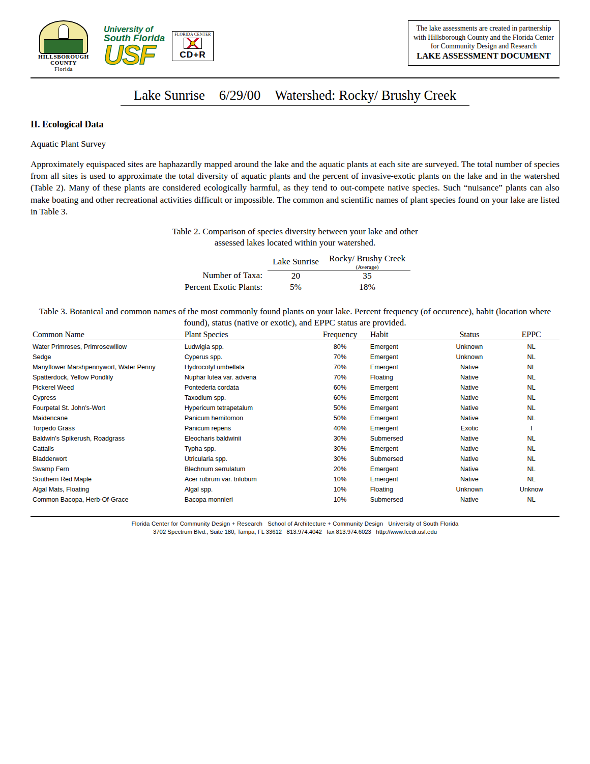HILLSBOROUGH COUNTY
Florida
University of
South Florida
USF
FLORIDA CENTER
CD+R
The lake assessments are created in partnership
with Hillsborough County and the Florida Center
for Community Design and Research
LAKE ASSESSMENT DOCUMENT
Lake Sunrise 6/29/00 Watershed: Rocky/ Brushy Creek
II. Ecological Data
Aquatic Plant Survey
Approximately equispaced sites are haphazardly mapped around the lake and the aquatic plants at each site are surveyed. The total number of species from all sites is used to approximate the total diversity of aquatic plants and the percent of invasive-exotic plants on the lake and in the watershed (Table 2). Many of these plants are considered ecologically harmful, as they tend to out-compete native species. Such “nuisance” plants can also make boating and other recreational activities difficult or impossible. The common and scientific names of plant species found on your lake are listed in Table 3.
Table 2. Comparison of species diversity between your lake and other
assessed lakes located within your watershed.
| | Lake Sunrise | Rocky/ Brushy Creek (Average) |
| --- | --- | --- |
| Number of Taxa: | 20 | 35 |
| Percent Exotic Plants: | 5% | 18% |
Table 3. Botanical and common names of the most commonly found plants on your lake. Percent frequency (of occurence), habit (location where found), status (native or exotic), and EPPC status are provided.
| Common Name | Plant Species | Frequency | Habit | Status | EPPC |
| --- | --- | --- | --- | --- | --- |
| Water Primroses, Primrosewillow | Ludwigia spp. | 80% | Emergent | Unknown | NL |
| Sedge | Cyperus spp. | 70% | Emergent | Unknown | NL |
| Manyflower Marshpennywort, Water Penny | Hydrocotyl umbellata | 70% | Emergent | Native | NL |
| Spatterdock, Yellow Pondlily | Nuphar lutea var. advena | 70% | Floating | Native | NL |
| Pickerel Weed | Pontederia cordata | 60% | Emergent | Native | NL |
| Cypress | Taxodium spp. | 60% | Emergent | Native | NL |
| Fourpetal St. John's-Wort | Hypericum tetrapetalum | 50% | Emergent | Native | NL |
| Maidencane | Panicum hemitomon | 50% | Emergent | Native | NL |
| Torpedo Grass | Panicum repens | 40% | Emergent | Exotic | I |
| Baldwin's Spikerush, Roadgrass | Eleocharis baldwinii | 30% | Submersed | Native | NL |
| Cattails | Typha spp. | 30% | Emergent | Native | NL |
| Bladderwort | Utricularia spp. | 30% | Submersed | Native | NL |
| Swamp Fern | Blechnum serrulatum | 20% | Emergent | Native | NL |
| Southern Red Maple | Acer rubrum var. trilobum | 10% | Emergent | Native | NL |
| Algal Mats, Floating | Algal spp. | 10% | Floating | Unknown | Unknow |
| Common Bacopa, Herb-Of-Grace | Bacopa monnieri | 10% | Submersed | Native | NL |
Florida Center for Community Design + Research School of Architecture + Community Design University of South Florida
3702 Spectrum Blvd., Suite 180, Tampa, FL 33612 813.974.4042 fax 813.974.6023 http://www.fccdr.usf.edu